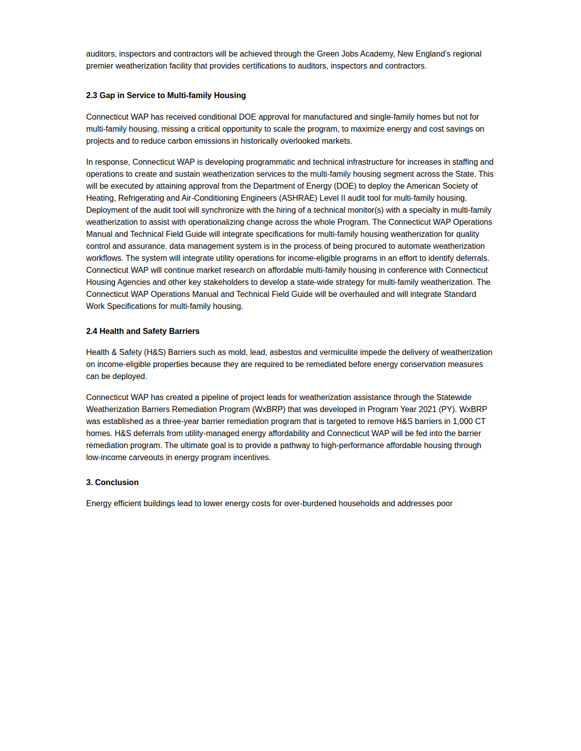auditors, inspectors and contractors will be achieved through the Green Jobs Academy, New England’s regional premier weatherization facility that provides certifications to auditors, inspectors and contractors.
2.3 Gap in Service to Multi-family Housing
Connecticut WAP has received conditional DOE approval for manufactured and single-family homes but not for multi-family housing, missing a critical opportunity to scale the program, to maximize energy and cost savings on projects and to reduce carbon emissions in historically overlooked markets.
In response, Connecticut WAP is developing programmatic and technical infrastructure for increases in staffing and operations to create and sustain weatherization services to the multi-family housing segment across the State. This will be executed by attaining approval from the Department of Energy (DOE) to deploy the American Society of Heating, Refrigerating and Air-Conditioning Engineers (ASHRAE) Level II audit tool for multi-family housing. Deployment of the audit tool will synchronize with the hiring of a technical monitor(s) with a specialty in multi-family weatherization to assist with operationalizing change across the whole Program. The Connecticut WAP Operations Manual and Technical Field Guide will integrate specifications for multi-family housing weatherization for quality control and assurance. data management system is in the process of being procured to automate weatherization workflows. The system will integrate utility operations for income-eligible programs in an effort to identify deferrals. Connecticut WAP will continue market research on affordable multi-family housing in conference with Connecticut Housing Agencies and other key stakeholders to develop a state-wide strategy for multi-family weatherization. The Connecticut WAP Operations Manual and Technical Field Guide will be overhauled and will integrate Standard Work Specifications for multi-family housing.
2.4 Health and Safety Barriers
Health & Safety (H&S) Barriers such as mold, lead, asbestos and vermiculite impede the delivery of weatherization on income-eligible properties because they are required to be remediated before energy conservation measures can be deployed.
Connecticut WAP has created a pipeline of project leads for weatherization assistance through the Statewide Weatherization Barriers Remediation Program (WxBRP) that was developed in Program Year 2021 (PY). WxBRP was established as a three-year barrier remediation program that is targeted to remove H&S barriers in 1,000 CT homes. H&S deferrals from utility-managed energy affordability and Connecticut WAP will be fed into the barrier remediation program. The ultimate goal is to provide a pathway to high-performance affordable housing through low-income carveouts in energy program incentives.
3. Conclusion
Energy efficient buildings lead to lower energy costs for over-burdened households and addresses poor